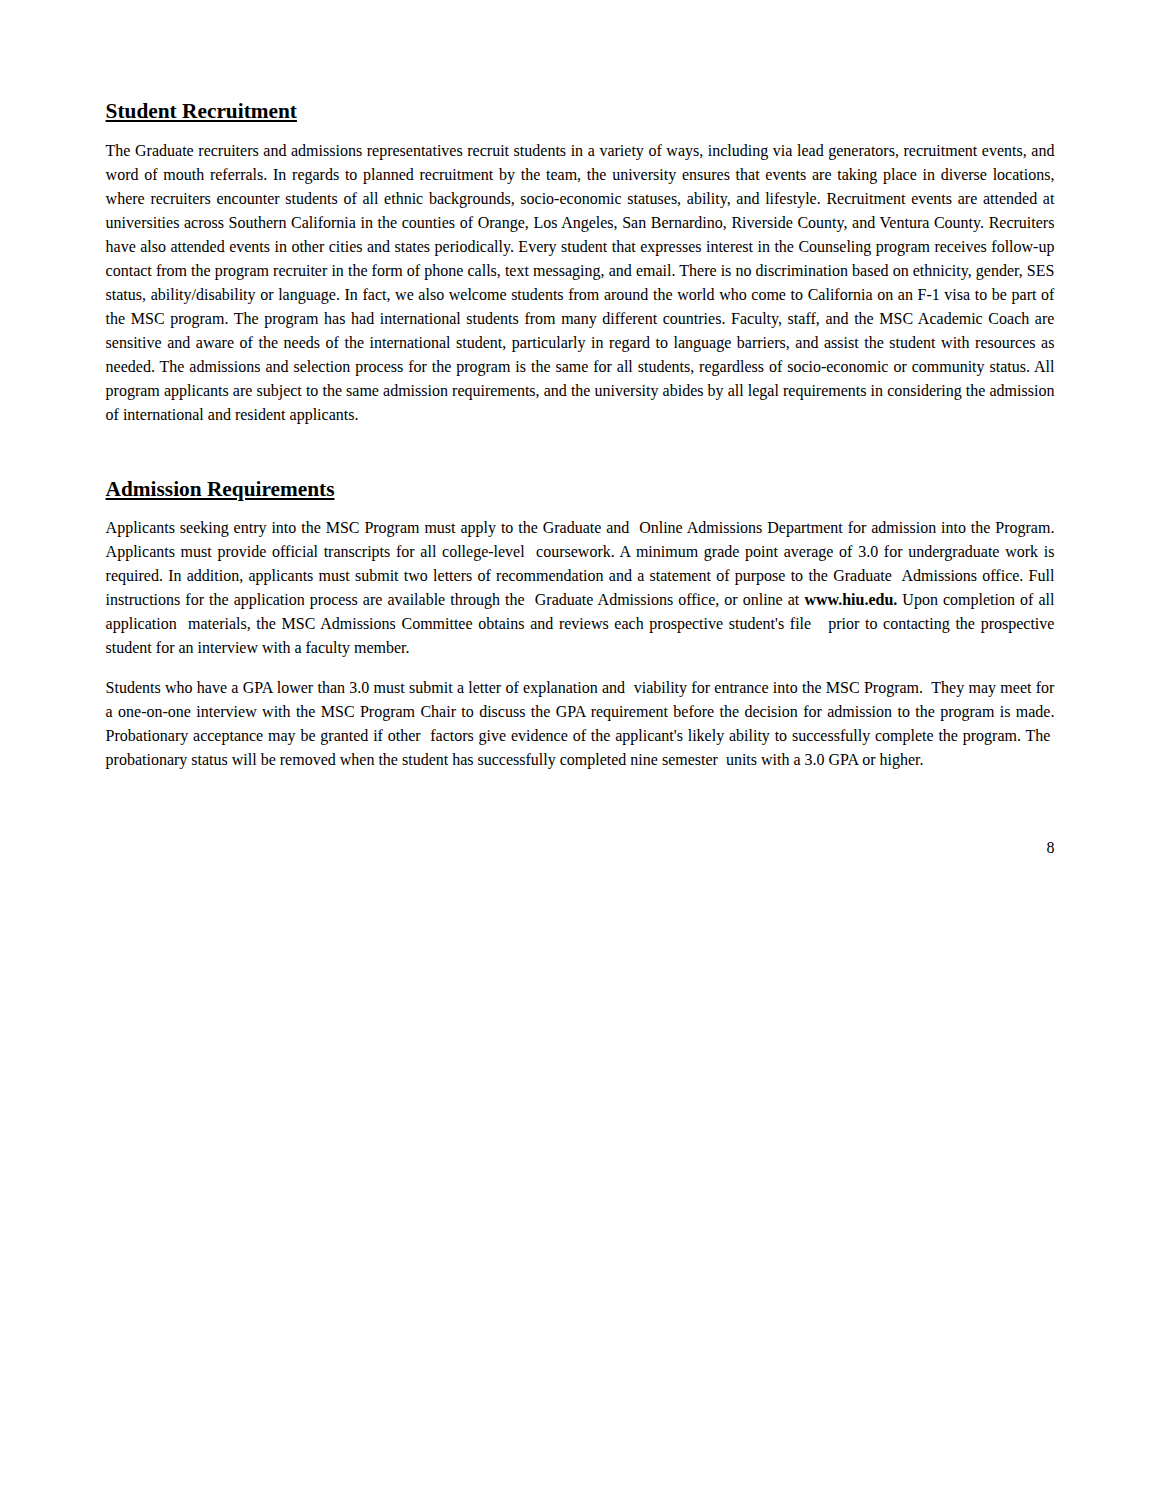Student Recruitment
The Graduate recruiters and admissions representatives recruit students in a variety of ways, including via lead generators, recruitment events, and word of mouth referrals. In regards to planned recruitment by the team, the university ensures that events are taking place in diverse locations, where recruiters encounter students of all ethnic backgrounds, socio-economic statuses, ability, and lifestyle. Recruitment events are attended at universities across Southern California in the counties of Orange, Los Angeles, San Bernardino, Riverside County, and Ventura County. Recruiters have also attended events in other cities and states periodically. Every student that expresses interest in the Counseling program receives follow-up contact from the program recruiter in the form of phone calls, text messaging, and email. There is no discrimination based on ethnicity, gender, SES status, ability/disability or language. In fact, we also welcome students from around the world who come to California on an F-1 visa to be part of the MSC program. The program has had international students from many different countries. Faculty, staff, and the MSC Academic Coach are sensitive and aware of the needs of the international student, particularly in regard to language barriers, and assist the student with resources as needed. The admissions and selection process for the program is the same for all students, regardless of socio-economic or community status. All program applicants are subject to the same admission requirements, and the university abides by all legal requirements in considering the admission of international and resident applicants.
Admission Requirements
Applicants seeking entry into the MSC Program must apply to the Graduate and Online Admissions Department for admission into the Program. Applicants must provide official transcripts for all college-level coursework. A minimum grade point average of 3.0 for undergraduate work is required. In addition, applicants must submit two letters of recommendation and a statement of purpose to the Graduate Admissions office. Full instructions for the application process are available through the Graduate Admissions office, or online at www.hiu.edu. Upon completion of all application materials, the MSC Admissions Committee obtains and reviews each prospective student's file prior to contacting the prospective student for an interview with a faculty member.
Students who have a GPA lower than 3.0 must submit a letter of explanation and viability for entrance into the MSC Program. They may meet for a one-on-one interview with the MSC Program Chair to discuss the GPA requirement before the decision for admission to the program is made. Probationary acceptance may be granted if other factors give evidence of the applicant's likely ability to successfully complete the program. The probationary status will be removed when the student has successfully completed nine semester units with a 3.0 GPA or higher.
8